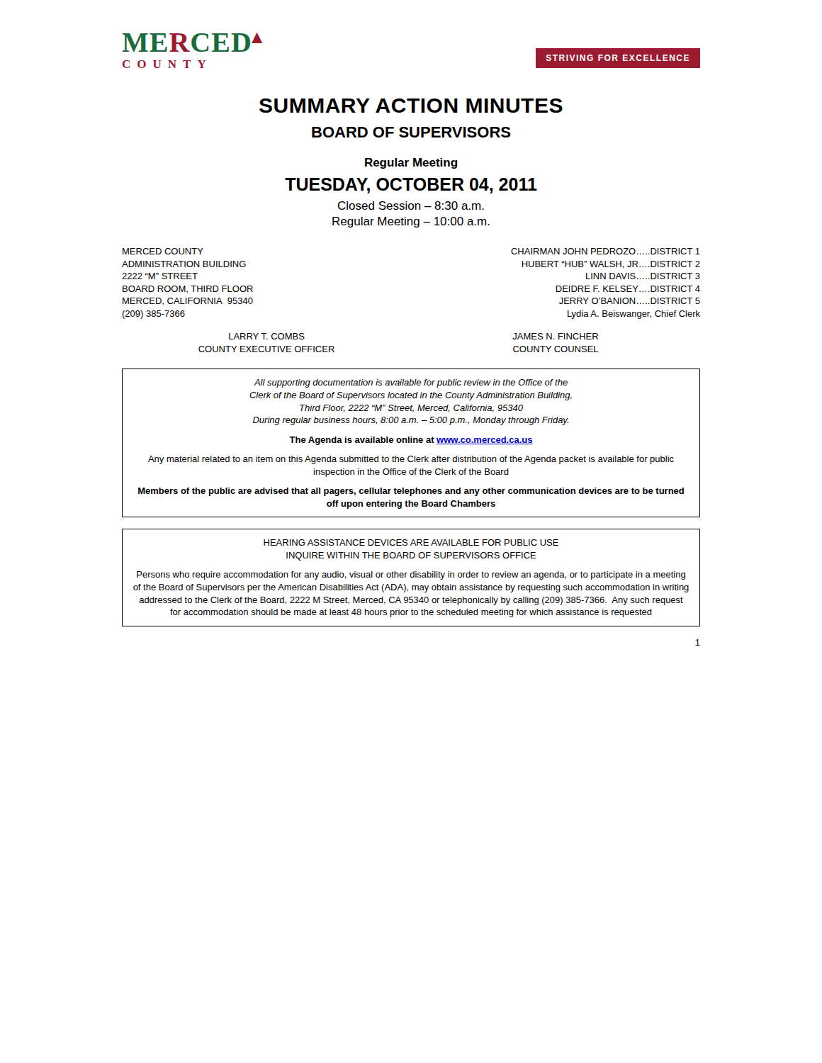MERCED▲
COUNTY
STRIVING FOR EXCELLENCE
SUMMARY ACTION MINUTES
BOARD OF SUPERVISORS
Regular Meeting
TUESDAY, OCTOBER 04, 2011
Closed Session – 8:30 a.m.
Regular Meeting – 10:00 a.m.
| MERCED COUNTY ADMINISTRATION BUILDING 2222 “M” STREET BOARD ROOM, THIRD FLOOR MERCED, CALIFORNIA 95340 (209) 385-7366 | CHAIRMAN JOHN PEDROZO…..DISTRICT 1 HUBERT “HUB” WALSH, JR….DISTRICT 2 LINN DAVIS…..DISTRICT 3 DEIDRE F. KELSEY….DISTRICT 4 JERRY O’BANION…..DISTRICT 5 Lydia A. Beiswanger, Chief Clerk |
| LARRY T. COMBS COUNTY EXECUTIVE OFFICER | JAMES N. FINCHER COUNTY COUNSEL |
All supporting documentation is available for public review in the Office of the
Clerk of the Board of Supervisors located in the County Administration Building,
Third Floor, 2222 “M” Street, Merced, California, 95340
During regular business hours, 8:00 a.m. – 5:00 p.m., Monday through Friday.
The Agenda is available online at www.co.merced.ca.us
Any material related to an item on this Agenda submitted to the Clerk after distribution of the Agenda packet is available for public inspection in the Office of the Clerk of the Board
Members of the public are advised that all pagers, cellular telephones and any other communication devices are to be turned off upon entering the Board Chambers
HEARING ASSISTANCE DEVICES ARE AVAILABLE FOR PUBLIC USE
INQUIRE WITHIN THE BOARD OF SUPERVISORS OFFICE
Persons who require accommodation for any audio, visual or other disability in order to review an agenda, or to participate in a meeting of the Board of Supervisors per the American Disabilities Act (ADA), may obtain assistance by requesting such accommodation in writing addressed to the Clerk of the Board, 2222 M Street, Merced, CA 95340 or telephonically by calling (209) 385-7366. Any such request for accommodation should be made at least 48 hours prior to the scheduled meeting for which assistance is requested
1